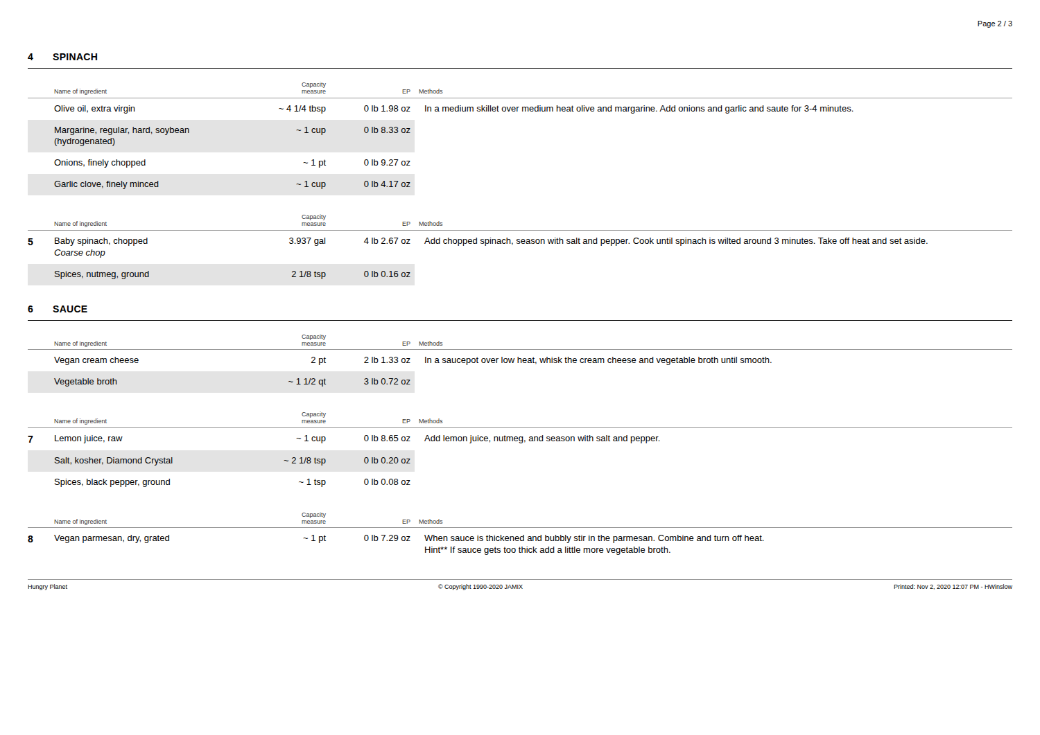Page 2 / 3
4 SPINACH
| | Name of ingredient | Capacity measure | EP | Methods |
| --- | --- | --- | --- | --- |
| | Olive oil, extra virgin | ~ 4 1/4 tbsp | 0 lb 1.98 oz | In a medium skillet over medium heat olive and margarine. Add onions and garlic and saute for 3-4 minutes. |
| | Margarine, regular, hard, soybean (hydrogenated) | ~ 1 cup | 0 lb 8.33 oz |
| | Onions, finely chopped | ~ 1 pt | 0 lb 9.27 oz |
| | Garlic clove, finely minced | ~ 1 cup | 0 lb 4.17 oz |
| | Name of ingredient | Capacity measure | EP | Methods |
| --- | --- | --- | --- | --- |
| 5 | Baby spinach, chopped Coarse chop | 3.937 gal | 4 lb 2.67 oz | Add chopped spinach, season with salt and pepper. Cook until spinach is wilted around 3 minutes. Take off heat and set aside. |
| | Spices, nutmeg, ground | 2 1/8 tsp | 0 lb 0.16 oz |
6 SAUCE
| | Name of ingredient | Capacity measure | EP | Methods |
| --- | --- | --- | --- | --- |
| | Vegan cream cheese | 2 pt | 2 lb 1.33 oz | In a saucepot over low heat, whisk the cream cheese and vegetable broth until smooth. |
| | Vegetable broth | ~ 1 1/2 qt | 3 lb 0.72 oz |
| | Name of ingredient | Capacity measure | EP | Methods |
| --- | --- | --- | --- | --- |
| 7 | Lemon juice, raw | ~ 1 cup | 0 lb 8.65 oz | Add lemon juice, nutmeg, and season with salt and pepper. |
| | Salt, kosher, Diamond Crystal | ~ 2 1/8 tsp | 0 lb 0.20 oz |
| | Spices, black pepper, ground | ~ 1 tsp | 0 lb 0.08 oz |
| | Name of ingredient | Capacity measure | EP | Methods |
| --- | --- | --- | --- | --- |
| 8 | Vegan parmesan, dry, grated | ~ 1 pt | 0 lb 7.29 oz | When sauce is thickened and bubbly stir in the parmesan. Combine and turn off heat. Hint** If sauce gets too thick add a little more vegetable broth. |
Hungry Planet
© Copyright 1990-2020 JAMIX
Printed: Nov 2, 2020 12:07 PM - HWinslow